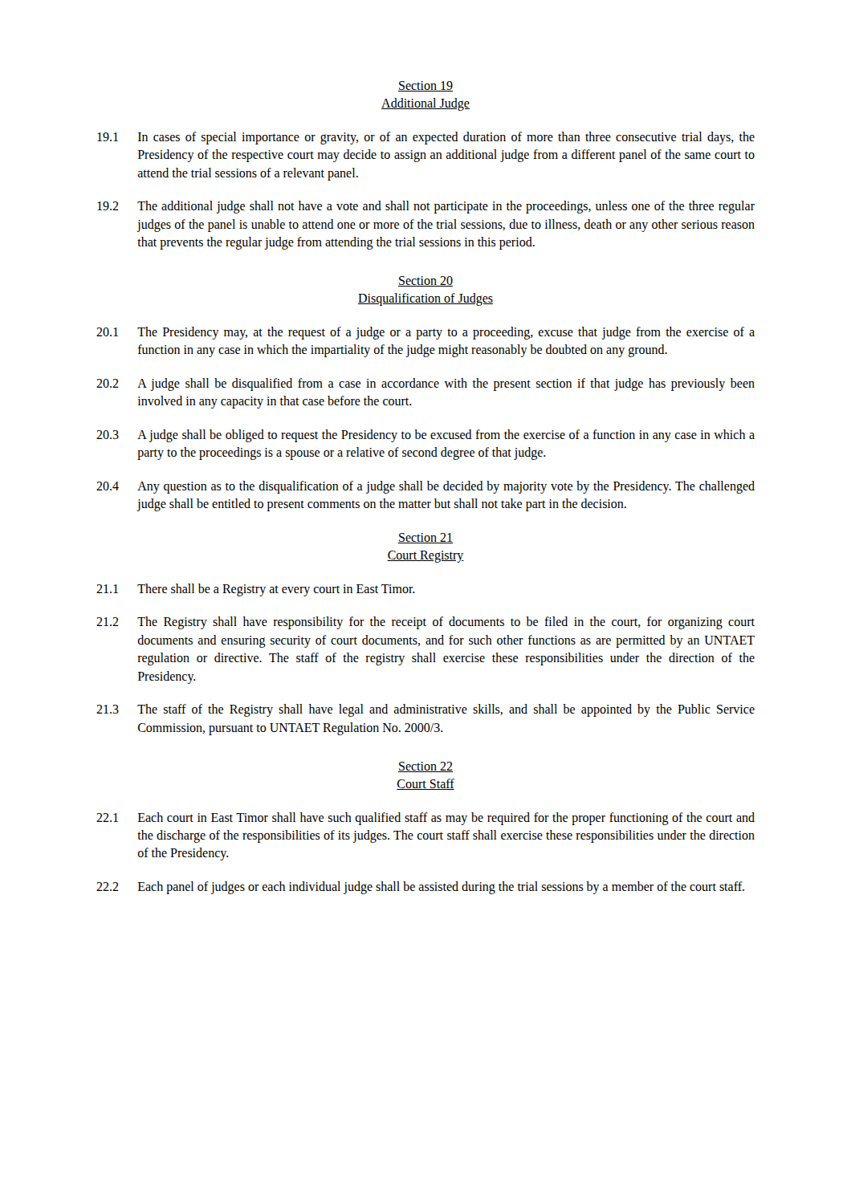Section 19 Additional Judge
19.1
In cases of special importance or gravity, or of an expected duration of more than three consecutive trial days, the Presidency of the respective court may decide to assign an additional judge from a different panel of the same court to attend the trial sessions of a relevant panel.
19.2
The additional judge shall not have a vote and shall not participate in the proceedings, unless one of the three regular judges of the panel is unable to attend one or more of the trial sessions, due to illness, death or any other serious reason that prevents the regular judge from attending the trial sessions in this period.
Section 20 Disqualification of Judges
20.1
The Presidency may, at the request of a judge or a party to a proceeding, excuse that judge from the exercise of a function in any case in which the impartiality of the judge might reasonably be doubted on any ground.
20.2
A judge shall be disqualified from a case in accordance with the present section if that judge has previously been involved in any capacity in that case before the court.
20.3
A judge shall be obliged to request the Presidency to be excused from the exercise of a function in any case in which a party to the proceedings is a spouse or a relative of second degree of that judge.
20.4
Any question as to the disqualification of a judge shall be decided by majority vote by the Presidency. The challenged judge shall be entitled to present comments on the matter but shall not take part in the decision.
Section 21 Court Registry
21.1
There shall be a Registry at every court in East Timor.
21.2
The Registry shall have responsibility for the receipt of documents to be filed in the court, for organizing court documents and ensuring security of court documents, and for such other functions as are permitted by an UNTAET regulation or directive. The staff of the registry shall exercise these responsibilities under the direction of the Presidency.
21.3
The staff of the Registry shall have legal and administrative skills, and shall be appointed by the Public Service Commission, pursuant to UNTAET Regulation No. 2000/3.
Section 22 Court Staff
22.1
Each court in East Timor shall have such qualified staff as may be required for the proper functioning of the court and the discharge of the responsibilities of its judges. The court staff shall exercise these responsibilities under the direction of the Presidency.
22.2
Each panel of judges or each individual judge shall be assisted during the trial sessions by a member of the court staff.